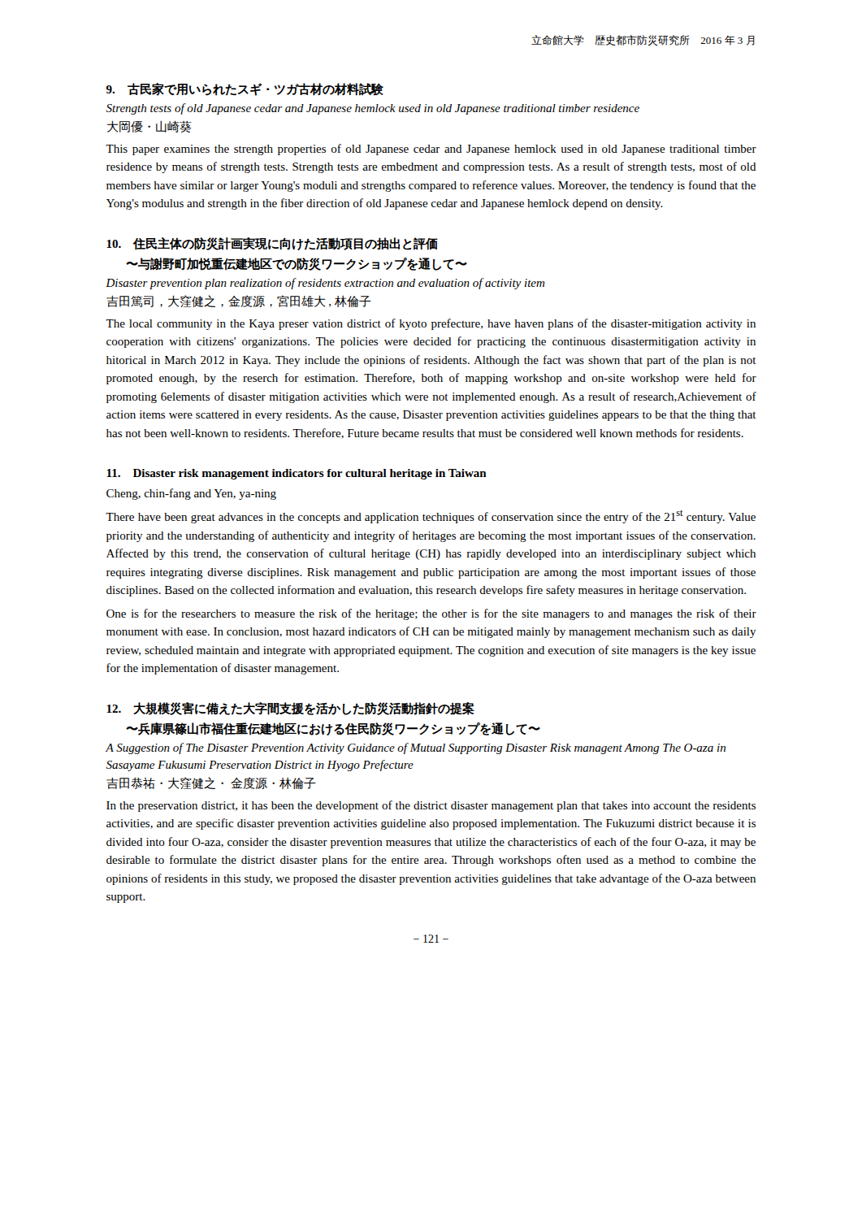立命館大学　歴史都市防災研究所　2016 年 3 月
9.　古民家で用いられたスギ・ツガ古材の材料試験
Strength tests of old Japanese cedar and Japanese hemlock used in old Japanese traditional timber residence
大岡優・山崎葵
This paper examines the strength properties of old Japanese cedar and Japanese hemlock used in old Japanese traditional timber residence by means of strength tests. Strength tests are embedment and compression tests. As a result of strength tests, most of old members have similar or larger Young's moduli and strengths compared to reference values. Moreover, the tendency is found that the Yong's modulus and strength in the fiber direction of old Japanese cedar and Japanese hemlock depend on density.
10.　住民主体の防災計画実現に向けた活動項目の抽出と評価
〜与謝野町加悦重伝建地区での防災ワークショップを通して〜
Disaster prevention plan realization of residents extraction and evaluation of activity item
吉田篤司，大窪健之，金度源，宮田雄大 , 林倫子
The local community in the Kaya preser vation district of kyoto prefecture, have haven plans of the disaster-mitigation activity in cooperation with citizens' organizations. The policies were decided for practicing the continuous disastermitigation activity in hitorical in March 2012 in Kaya. They include the opinions of residents. Although the fact was shown that part of the plan is not promoted enough, by the reserch for estimation. Therefore, both of mapping workshop and on-site workshop were held for promoting 6elements of disaster mitigation activities which were not implemented enough. As a result of research,Achievement of action items were scattered in every residents. As the cause, Disaster prevention activities guidelines appears to be that the thing that has not been well-known to residents. Therefore, Future became results that must be considered well known methods for residents.
11.　Disaster risk management indicators for cultural heritage in Taiwan
Cheng, chin-fang and Yen, ya-ning
There have been great advances in the concepts and application techniques of conservation since the entry of the 21st century. Value priority and the understanding of authenticity and integrity of heritages are becoming the most important issues of the conservation. Affected by this trend, the conservation of cultural heritage (CH) has rapidly developed into an interdisciplinary subject which requires integrating diverse disciplines. Risk management and public participation are among the most important issues of those disciplines. Based on the collected information and evaluation, this research develops fire safety measures in heritage conservation.
One is for the researchers to measure the risk of the heritage; the other is for the site managers to and manages the risk of their monument with ease. In conclusion, most hazard indicators of CH can be mitigated mainly by management mechanism such as daily review, scheduled maintain and integrate with appropriated equipment. The cognition and execution of site managers is the key issue for the implementation of disaster management.
12.　大規模災害に備えた大字間支援を活かした防災活動指針の提案
〜兵庫県篠山市福住重伝建地区における住民防災ワークショップを通して〜
A Suggestion of The Disaster Prevention Activity Guidance of Mutual Supporting Disaster Risk managent Among The O-aza in Sasayame Fukusumi Preservation District in Hyogo Prefecture
吉田恭祐・大窪健之・ 金度源・林倫子
In the preservation district, it has been the development of the district disaster management plan that takes into account the residents activities, and are specific disaster prevention activities guideline also proposed implementation. The Fukuzumi district because it is divided into four O-aza, consider the disaster prevention measures that utilize the characteristics of each of the four O-aza, it may be desirable to formulate the district disaster plans for the entire area. Through workshops often used as a method to combine the opinions of residents in this study, we proposed the disaster prevention activities guidelines that take advantage of the O-aza between support.
− 121 −